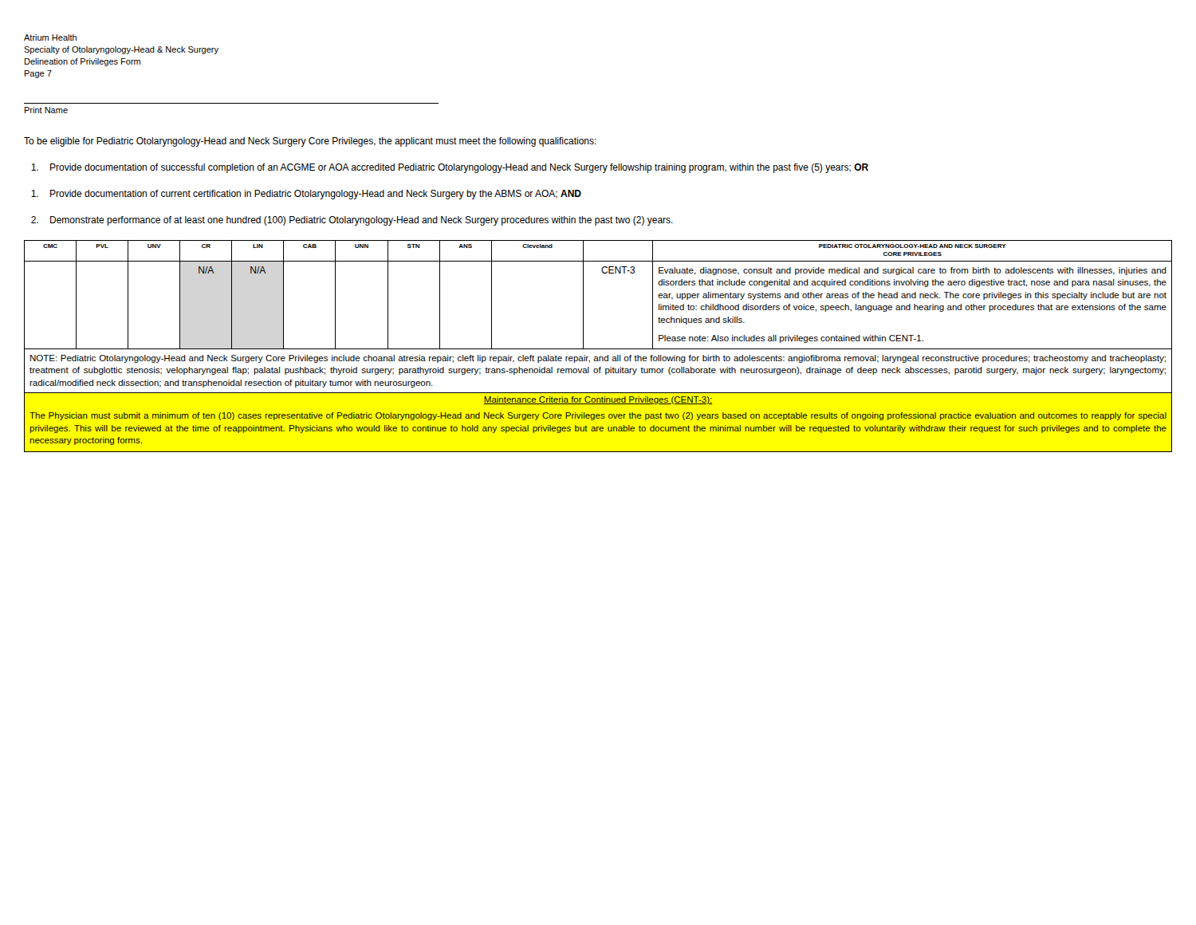Atrium Health
Specialty of Otolaryngology-Head & Neck Surgery
Delineation of Privileges Form
Page 7
Print Name
To be eligible for Pediatric Otolaryngology-Head and Neck Surgery Core Privileges, the applicant must meet the following qualifications:
Provide documentation of successful completion of an ACGME or AOA accredited Pediatric Otolaryngology-Head and Neck Surgery fellowship training program, within the past five (5) years; OR
Provide documentation of current certification in Pediatric Otolaryngology-Head and Neck Surgery by the ABMS or AOA; AND
Demonstrate performance of at least one hundred (100) Pediatric Otolaryngology-Head and Neck Surgery procedures within the past two (2) years.
| CMC | PVL | UNV | CR | LIN | CAB | UNN | STN | ANS | Cleveland | | PEDIATRIC OTOLARYNGOLOGY-HEAD AND NECK SURGERY CORE PRIVILEGES |
| --- | --- | --- | --- | --- | --- | --- | --- | --- | --- | --- | --- |
| | | | N/A | N/A | | | | | | CENT-3 | Evaluate, diagnose, consult and provide medical and surgical care to from birth to adolescents with illnesses, injuries and disorders that include congenital and acquired conditions involving the aero digestive tract, nose and para nasal sinuses, the ear, upper alimentary systems and other areas of the head and neck. The core privileges in this specialty include but are not limited to: childhood disorders of voice, speech, language and hearing and other procedures that are extensions of the same techniques and skills. Please note: Also includes all privileges contained within CENT-1. |
| NOTE: Pediatric Otolaryngology-Head and Neck Surgery Core Privileges include choanal atresia repair; cleft lip repair, cleft palate repair, and all of the following for birth to adolescents: angiofibroma removal; laryngeal reconstructive procedures; tracheostomy and tracheoplasty; treatment of subglottic stenosis; velopharyngeal flap; palatal pushback; thyroid surgery; parathyroid surgery; trans-sphenoidal removal of pituitary tumor (collaborate with neurosurgeon), drainage of deep neck abscesses, parotid surgery, major neck surgery; laryngectomy; radical/modified neck dissection; and transphenoidal resection of pituitary tumor with neurosurgeon. |
| Maintenance Criteria for Continued Privileges (CENT-3): The Physician must submit a minimum of ten (10) cases representative of Pediatric Otolaryngology-Head and Neck Surgery Core Privileges over the past two (2) years based on acceptable results of ongoing professional practice evaluation and outcomes to reapply for special privileges. This will be reviewed at the time of reappointment. Physicians who would like to continue to hold any special privileges but are unable to document the minimal number will be requested to voluntarily withdraw their request for such privileges and to complete the necessary proctoring forms. |